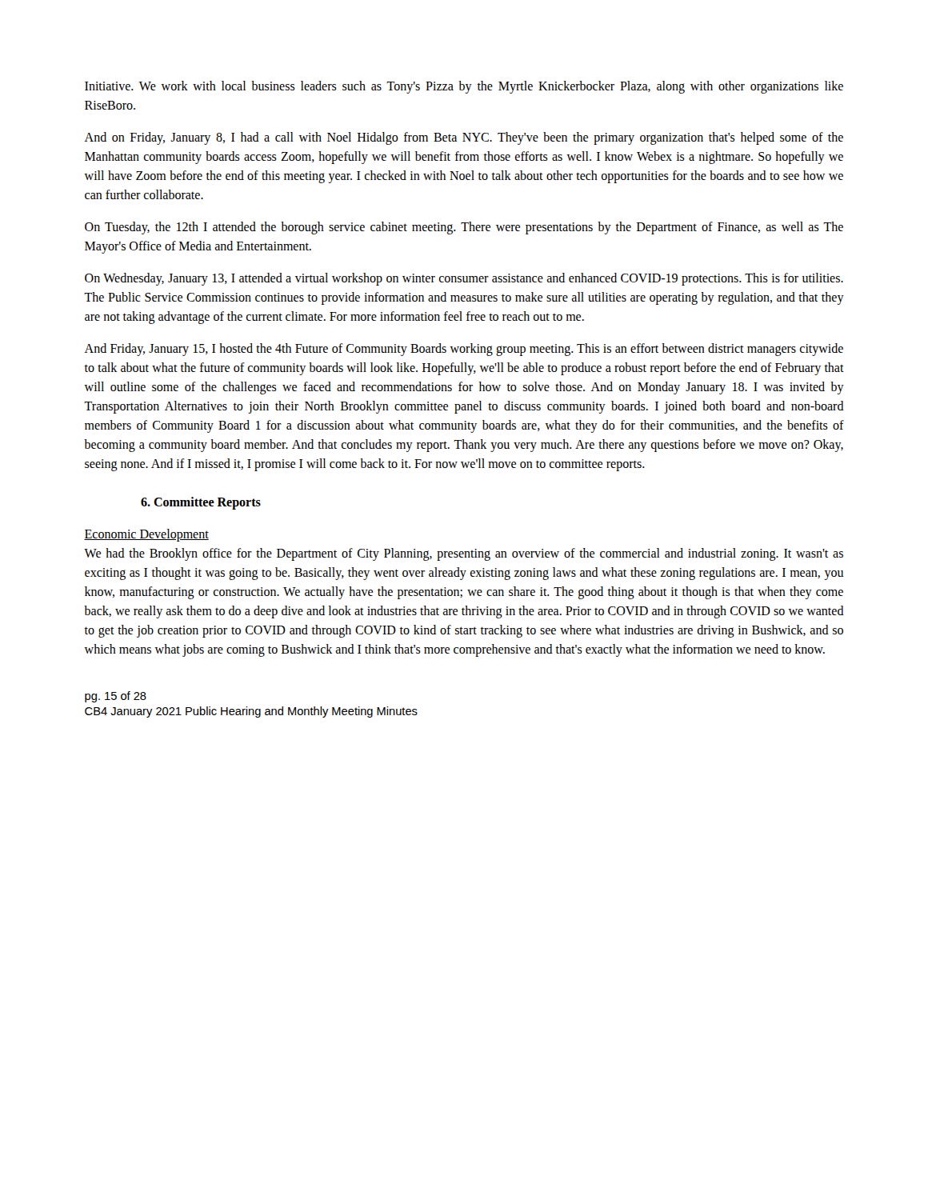Initiative. We work with local business leaders such as Tony's Pizza by the Myrtle Knickerbocker Plaza, along with other organizations like RiseBoro.
And on Friday, January 8, I had a call with Noel Hidalgo from Beta NYC. They've been the primary organization that's helped some of the Manhattan community boards access Zoom, hopefully we will benefit from those efforts as well. I know Webex is a nightmare. So hopefully we will have Zoom before the end of this meeting year. I checked in with Noel to talk about other tech opportunities for the boards and to see how we can further collaborate.
On Tuesday, the 12th I attended the borough service cabinet meeting. There were presentations by the Department of Finance, as well as The Mayor's Office of Media and Entertainment.
On Wednesday, January 13, I attended a virtual workshop on winter consumer assistance and enhanced COVID-19 protections. This is for utilities. The Public Service Commission continues to provide information and measures to make sure all utilities are operating by regulation, and that they are not taking advantage of the current climate. For more information feel free to reach out to me.
And Friday, January 15, I hosted the 4th Future of Community Boards working group meeting. This is an effort between district managers citywide to talk about what the future of community boards will look like. Hopefully, we'll be able to produce a robust report before the end of February that will outline some of the challenges we faced and recommendations for how to solve those. And on Monday January 18. I was invited by Transportation Alternatives to join their North Brooklyn committee panel to discuss community boards. I joined both board and non-board members of Community Board 1 for a discussion about what community boards are, what they do for their communities, and the benefits of becoming a community board member. And that concludes my report. Thank you very much. Are there any questions before we move on? Okay, seeing none. And if I missed it, I promise I will come back to it. For now we'll move on to committee reports.
Committee Reports
Economic Development
We had the Brooklyn office for the Department of City Planning, presenting an overview of the commercial and industrial zoning. It wasn't as exciting as I thought it was going to be. Basically, they went over already existing zoning laws and what these zoning regulations are. I mean, you know, manufacturing or construction. We actually have the presentation; we can share it. The good thing about it though is that when they come back, we really ask them to do a deep dive and look at industries that are thriving in the area. Prior to COVID and in through COVID so we wanted to get the job creation prior to COVID and through COVID to kind of start tracking to see where what industries are driving in Bushwick, and so which means what jobs are coming to Bushwick and I think that's more comprehensive and that's exactly what the information we need to know.
pg. 15 of 28
CB4 January 2021 Public Hearing and Monthly Meeting Minutes